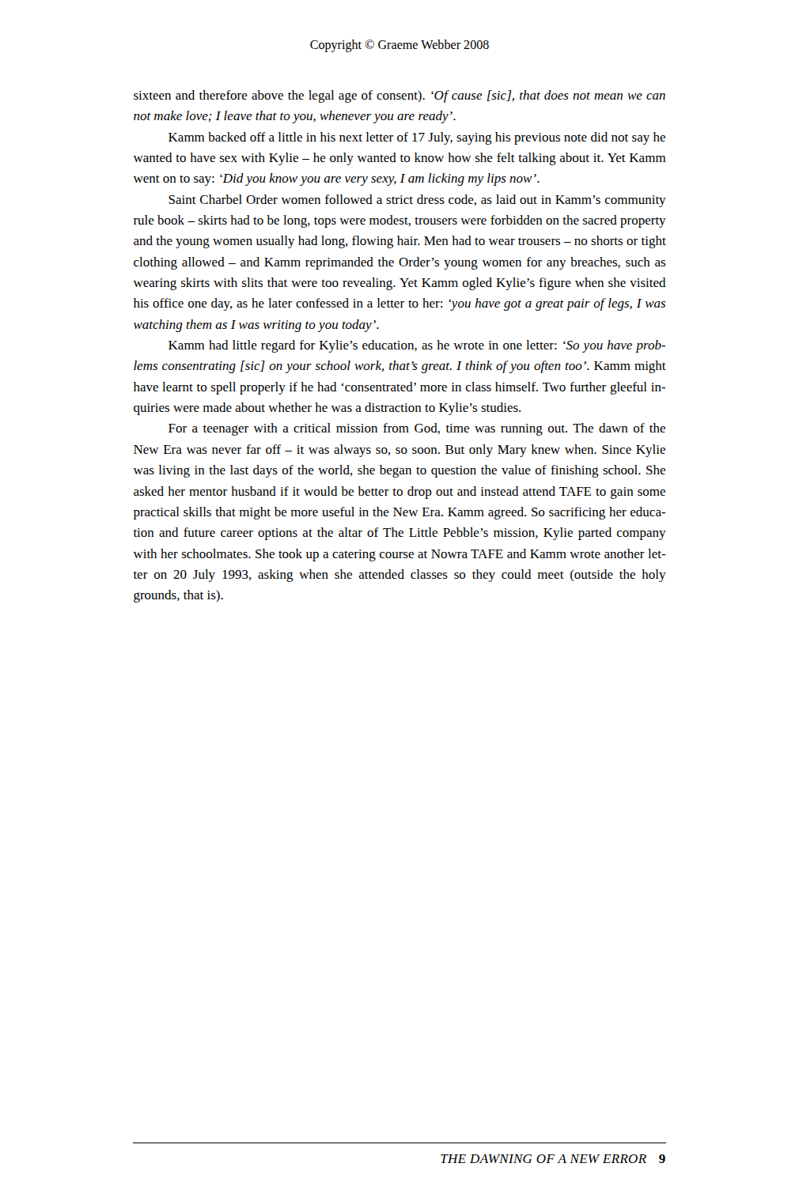Copyright © Graeme Webber 2008
sixteen and therefore above the legal age of consent). ‘Of cause [sic], that does not mean we can not make love; I leave that to you, whenever you are ready’.
Kamm backed off a little in his next letter of 17 July, saying his previous note did not say he wanted to have sex with Kylie – he only wanted to know how she felt talking about it. Yet Kamm went on to say: ‘Did you know you are very sexy, I am licking my lips now’.
Saint Charbel Order women followed a strict dress code, as laid out in Kamm’s community rule book – skirts had to be long, tops were modest, trousers were forbidden on the sacred property and the young women usually had long, flowing hair. Men had to wear trousers – no shorts or tight clothing allowed – and Kamm reprimanded the Order’s young women for any breaches, such as wearing skirts with slits that were too revealing. Yet Kamm ogled Kylie’s figure when she visited his office one day, as he later confessed in a letter to her: ‘you have got a great pair of legs, I was watching them as I was writing to you today’.
Kamm had little regard for Kylie’s education, as he wrote in one letter: ‘So you have problems consentrating [sic] on your school work, that’s great. I think of you often too’. Kamm might have learnt to spell properly if he had ‘consentrated’ more in class himself. Two further gleeful inquiries were made about whether he was a distraction to Kylie’s studies.
For a teenager with a critical mission from God, time was running out. The dawn of the New Era was never far off – it was always so, so soon. But only Mary knew when. Since Kylie was living in the last days of the world, she began to question the value of finishing school. She asked her mentor husband if it would be better to drop out and instead attend TAFE to gain some practical skills that might be more useful in the New Era. Kamm agreed. So sacrificing her education and future career options at the altar of The Little Pebble’s mission, Kylie parted company with her schoolmates. She took up a catering course at Nowra TAFE and Kamm wrote another letter on 20 July 1993, asking when she attended classes so they could meet (outside the holy grounds, that is).
THE DAWNING OF A NEW ERROR 9